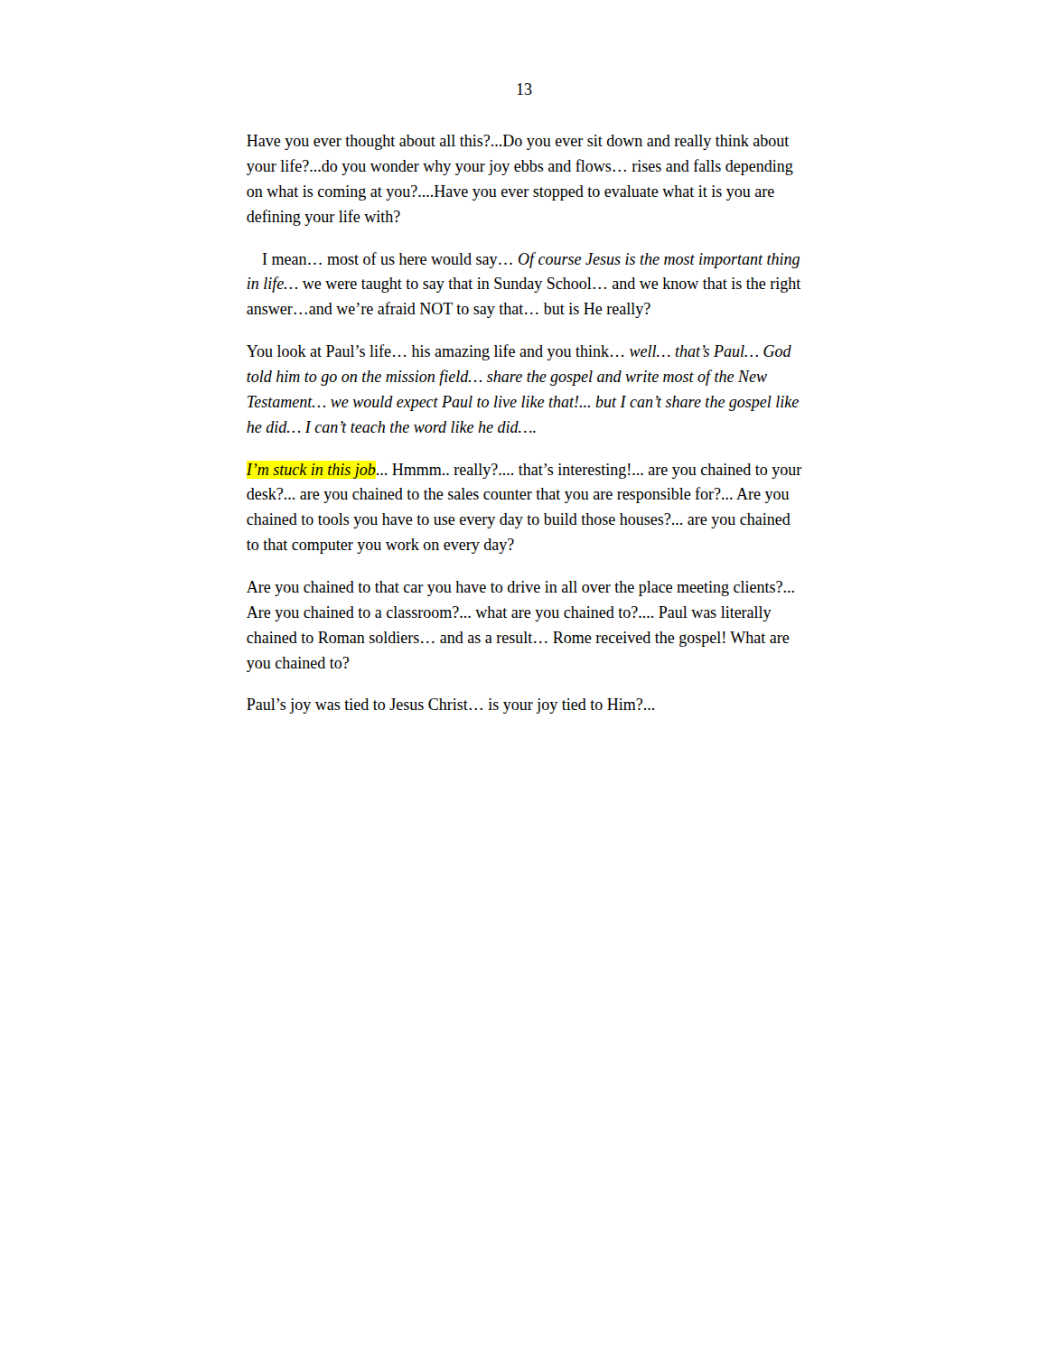13
Have you ever thought about all this?...Do you ever sit down and really think about your life?...do you wonder why your joy ebbs and flows… rises and falls depending on what is coming at you?....Have you ever stopped to evaluate what it is you are defining your life with?
I mean… most of us here would say… Of course Jesus is the most important thing in life… we were taught to say that in Sunday School… and we know that is the right answer…and we’re afraid NOT to say that… but is He really?
You look at Paul’s life… his amazing life and you think… well… that’s Paul… God told him to go on the mission field… share the gospel and write most of the New Testament… we would expect Paul to live like that!... but I can’t share the gospel like he did… I can’t teach the word like he did….
I’m stuck in this job... Hmmm.. really?.... that’s interesting!... are you chained to your desk?... are you chained to the sales counter that you are responsible for?... Are you chained to tools you have to use every day to build those houses?... are you chained to that computer you work on every day?
Are you chained to that car you have to drive in all over the place meeting clients?... Are you chained to a classroom?... what are you chained to?.... Paul was literally chained to Roman soldiers… and as a result… Rome received the gospel! What are you chained to?
Paul’s joy was tied to Jesus Christ… is your joy tied to Him?...